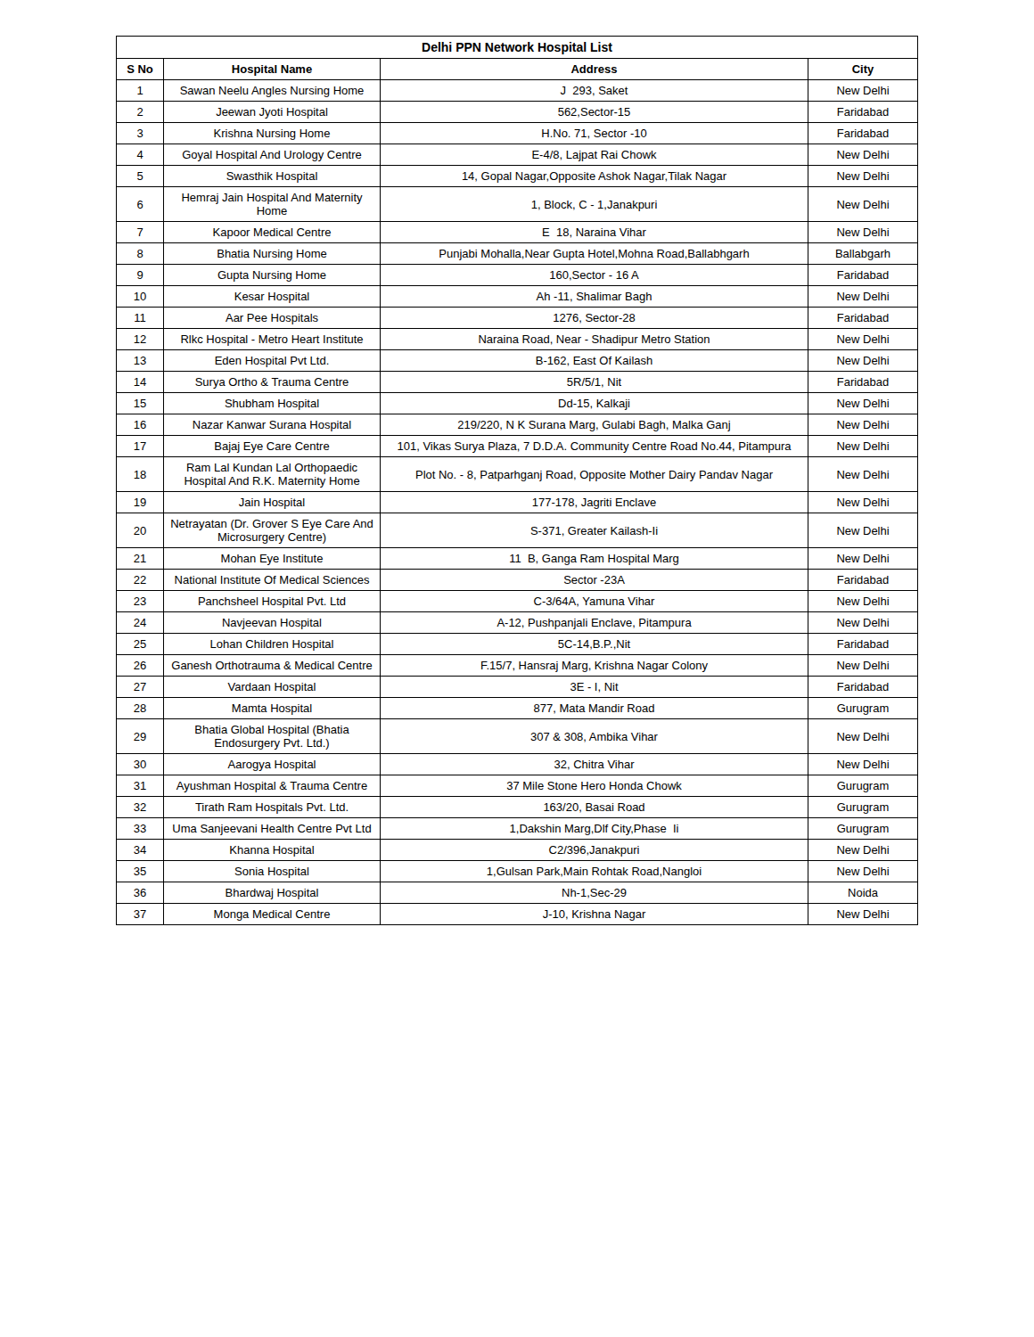Delhi PPN Network Hospital List
| S No | Hospital Name | Address | City |
| --- | --- | --- | --- |
| 1 | Sawan Neelu Angles Nursing Home | J 293, Saket | New Delhi |
| 2 | Jeewan Jyoti Hospital | 562,Sector-15 | Faridabad |
| 3 | Krishna Nursing Home | H.No. 71, Sector -10 | Faridabad |
| 4 | Goyal Hospital And Urology Centre | E-4/8, Lajpat Rai Chowk | New Delhi |
| 5 | Swasthik Hospital | 14, Gopal Nagar,Opposite Ashok Nagar,Tilak Nagar | New Delhi |
| 6 | Hemraj Jain Hospital And Maternity Home | 1, Block, C - 1,Janakpuri | New Delhi |
| 7 | Kapoor Medical Centre | E 18, Naraina Vihar | New Delhi |
| 8 | Bhatia Nursing Home | Punjabi Mohalla,Near Gupta Hotel,Mohna Road,Ballabhgarh | Ballabgarh |
| 9 | Gupta Nursing Home | 160,Sector - 16 A | Faridabad |
| 10 | Kesar Hospital | Ah -11, Shalimar Bagh | New Delhi |
| 11 | Aar Pee Hospitals | 1276, Sector-28 | Faridabad |
| 12 | Rlkc Hospital - Metro Heart Institute | Naraina Road, Near - Shadipur Metro Station | New Delhi |
| 13 | Eden Hospital Pvt Ltd. | B-162, East Of Kailash | New Delhi |
| 14 | Surya Ortho & Trauma Centre | 5R/5/1, Nit | Faridabad |
| 15 | Shubham Hospital | Dd-15, Kalkaji | New Delhi |
| 16 | Nazar Kanwar Surana Hospital | 219/220, N K Surana Marg, Gulabi Bagh, Malka Ganj | New Delhi |
| 17 | Bajaj Eye Care Centre | 101, Vikas Surya Plaza, 7 D.D.A. Community Centre Road No.44, Pitampura | New Delhi |
| 18 | Ram Lal Kundan Lal Orthopaedic Hospital And R.K. Maternity Home | Plot No. - 8, Patparhganj Road, Opposite Mother Dairy Pandav Nagar | New Delhi |
| 19 | Jain Hospital | 177-178, Jagriti Enclave | New Delhi |
| 20 | Netrayatan (Dr. Grover S Eye Care And Microsurgery Centre) | S-371, Greater Kailash-Ii | New Delhi |
| 21 | Mohan Eye Institute | 11 B, Ganga Ram Hospital Marg | New Delhi |
| 22 | National Institute Of Medical Sciences | Sector -23A | Faridabad |
| 23 | Panchsheel Hospital Pvt. Ltd | C-3/64A, Yamuna Vihar | New Delhi |
| 24 | Navjeevan Hospital | A-12, Pushpanjali Enclave, Pitampura | New Delhi |
| 25 | Lohan Children Hospital | 5C-14,B.P.,Nit | Faridabad |
| 26 | Ganesh Orthotrauma & Medical Centre | F.15/7, Hansraj Marg, Krishna Nagar Colony | New Delhi |
| 27 | Vardaan Hospital | 3E - I, Nit | Faridabad |
| 28 | Mamta Hospital | 877, Mata Mandir Road | Gurugram |
| 29 | Bhatia Global Hospital (Bhatia Endosurgery Pvt. Ltd.) | 307 & 308, Ambika Vihar | New Delhi |
| 30 | Aarogya Hospital | 32, Chitra Vihar | New Delhi |
| 31 | Ayushman Hospital & Trauma Centre | 37 Mile Stone Hero Honda Chowk | Gurugram |
| 32 | Tirath Ram Hospitals Pvt. Ltd. | 163/20, Basai Road | Gurugram |
| 33 | Uma Sanjeevani Health Centre Pvt Ltd | 1,Dakshin Marg,Dlf City,Phase Ii | Gurugram |
| 34 | Khanna Hospital | C2/396,Janakpuri | New Delhi |
| 35 | Sonia Hospital | 1,Gulsan Park,Main Rohtak Road,Nangloi | New Delhi |
| 36 | Bhardwaj Hospital | Nh-1,Sec-29 | Noida |
| 37 | Monga Medical Centre | J-10, Krishna Nagar | New Delhi |